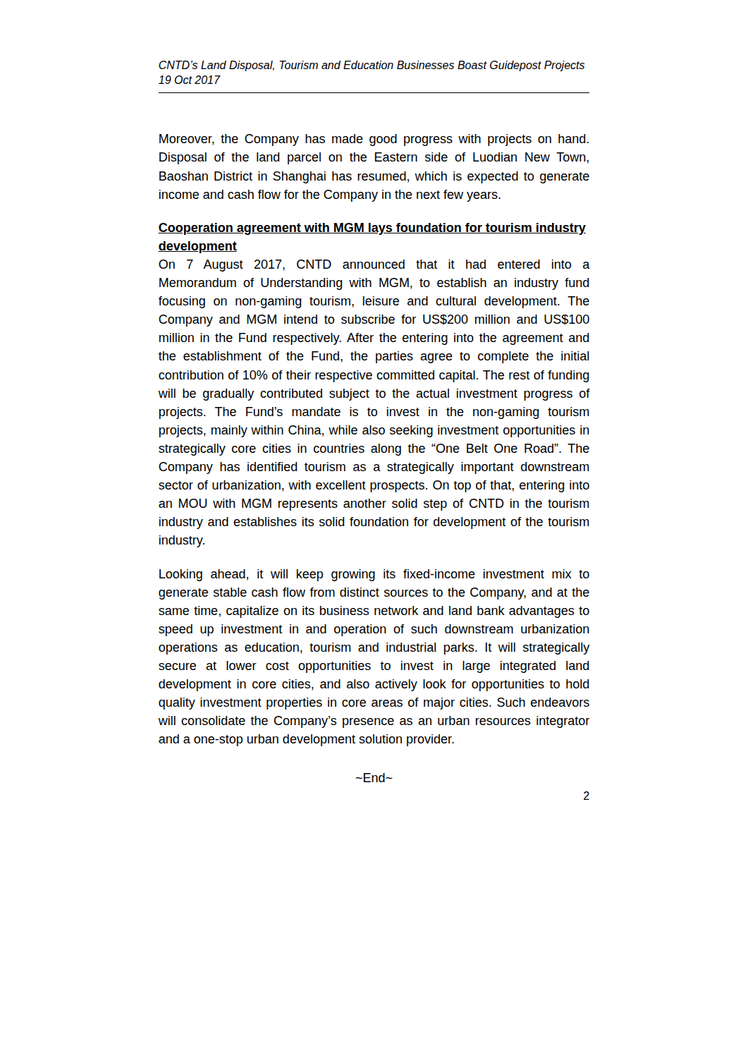CNTD’s Land Disposal, Tourism and Education Businesses Boast Guidepost Projects 19 Oct 2017
Moreover, the Company has made good progress with projects on hand. Disposal of the land parcel on the Eastern side of Luodian New Town, Baoshan District in Shanghai has resumed, which is expected to generate income and cash flow for the Company in the next few years.
Cooperation agreement with MGM lays foundation for tourism industry development
On 7 August 2017, CNTD announced that it had entered into a Memorandum of Understanding with MGM, to establish an industry fund focusing on non-gaming tourism, leisure and cultural development. The Company and MGM intend to subscribe for US$200 million and US$100 million in the Fund respectively. After the entering into the agreement and the establishment of the Fund, the parties agree to complete the initial contribution of 10% of their respective committed capital. The rest of funding will be gradually contributed subject to the actual investment progress of projects. The Fund’s mandate is to invest in the non-gaming tourism projects, mainly within China, while also seeking investment opportunities in strategically core cities in countries along the “One Belt One Road”. The Company has identified tourism as a strategically important downstream sector of urbanization, with excellent prospects. On top of that, entering into an MOU with MGM represents another solid step of CNTD in the tourism industry and establishes its solid foundation for development of the tourism industry.
Looking ahead, it will keep growing its fixed-income investment mix to generate stable cash flow from distinct sources to the Company, and at the same time, capitalize on its business network and land bank advantages to speed up investment in and operation of such downstream urbanization operations as education, tourism and industrial parks. It will strategically secure at lower cost opportunities to invest in large integrated land development in core cities, and also actively look for opportunities to hold quality investment properties in core areas of major cities. Such endeavors will consolidate the Company’s presence as an urban resources integrator and a one-stop urban development solution provider.
~End~
2